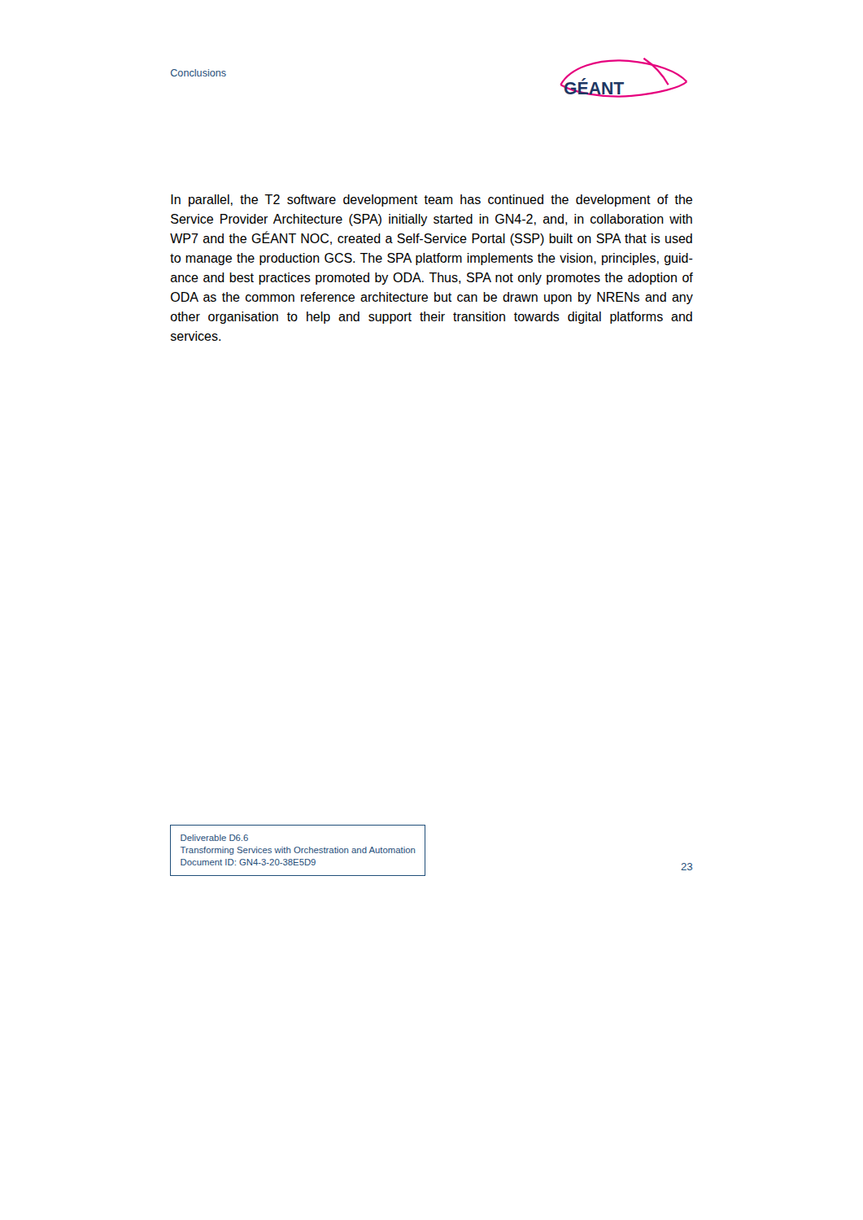Conclusions
GÉANT
In parallel, the T2 software development team has continued the development of the Service Provider Architecture (SPA) initially started in GN4-2, and, in collaboration with WP7 and the GÉANT NOC, created a Self-Service Portal (SSP) built on SPA that is used to manage the production GCS. The SPA platform implements the vision, principles, guidance and best practices promoted by ODA. Thus, SPA not only promotes the adoption of ODA as the common reference architecture but can be drawn upon by NRENs and any other organisation to help and support their transition towards digital platforms and services.
Deliverable D6.6
Transforming Services with Orchestration and Automation
Document ID: GN4-3-20-38E5D9
23